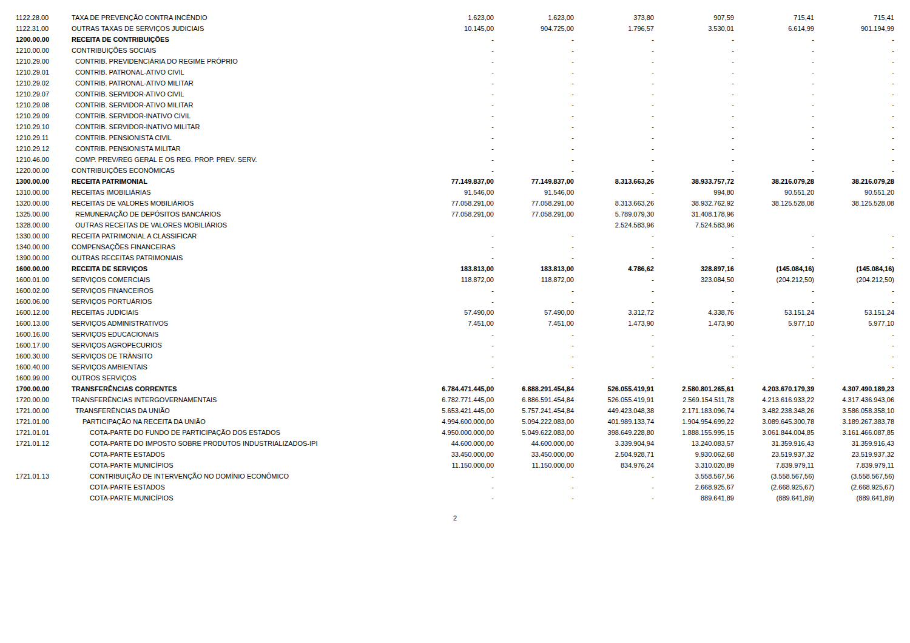| 1122.28.00 | TAXA DE PREVENÇÃO CONTRA INCÊNDIO | 1.623,00 | 1.623,00 | 373,80 | 907,59 | 715,41 | 715,41 |
| 1122.31.00 | OUTRAS TAXAS DE SERVIÇOS JUDICIAIS | 10.145,00 | 904.725,00 | 1.796,57 | 3.530,01 | 6.614,99 | 901.194,99 |
| 1200.00.00 | RECEITA DE CONTRIBUIÇÕES | - | - | - | - | - | - |
| 1210.00.00 | CONTRIBUIÇÕES SOCIAIS | - | - | - | - | - | - |
| 1210.29.00 | CONTRIB. PREVIDENCIÁRIA DO REGIME PRÓPRIO | - | - | - | - | - | - |
| 1210.29.01 | CONTRIB. PATRONAL-ATIVO CIVIL | - | - | - | - | - | - |
| 1210.29.02 | CONTRIB. PATRONAL-ATIVO MILITAR | - | - | - | - | - | - |
| 1210.29.07 | CONTRIB. SERVIDOR-ATIVO CIVIL | - | - | - | - | - | - |
| 1210.29.08 | CONTRIB. SERVIDOR-ATIVO MILITAR | - | - | - | - | - | - |
| 1210.29.09 | CONTRIB. SERVIDOR-INATIVO CIVIL | - | - | - | - | - | - |
| 1210.29.10 | CONTRIB. SERVIDOR-INATIVO MILITAR | - | - | - | - | - | - |
| 1210.29.11 | CONTRIB. PENSIONISTA CIVIL | - | - | - | - | - | - |
| 1210.29.12 | CONTRIB. PENSIONISTA MILITAR | - | - | - | - | - | - |
| 1210.46.00 | COMP. PREV/REG GERAL E OS REG. PROP. PREV. SERV. | - | - | - | - | - | - |
| 1220.00.00 | CONTRIBUIÇÕES ECONÔMICAS | - | - | - | - | - | - |
| 1300.00.00 | RECEITA PATRIMONIAL | 77.149.837,00 | 77.149.837,00 | 8.313.663,26 | 38.933.757,72 | 38.216.079,28 | 38.216.079,28 |
| 1310.00.00 | RECEITAS IMOBILIÁRIAS | 91.546,00 | 91.546,00 | - | 994,80 | 90.551,20 | 90.551,20 |
| 1320.00.00 | RECEITAS DE VALORES MOBILIÁRIOS | 77.058.291,00 | 77.058.291,00 | 8.313.663,26 | 38.932.762,92 | 38.125.528,08 | 38.125.528,08 |
| 1325.00.00 | REMUNERAÇÃO DE DEPÓSITOS BANCÁRIOS | 77.058.291,00 | 77.058.291,00 | 5.789.079,30 | 31.408.178,96 | | |
| 1328.00.00 | OUTRAS RECEITAS DE VALORES MOBILIÁRIOS | | | 2.524.583,96 | 7.524.583,96 | | |
| 1330.00.00 | RECEITA PATRIMONIAL A CLASSIFICAR | - | - | - | - | - | - |
| 1340.00.00 | COMPENSAÇÕES FINANCEIRAS | - | - | - | - | - | - |
| 1390.00.00 | OUTRAS RECEITAS PATRIMONIAIS | - | - | - | - | - | - |
| 1600.00.00 | RECEITA DE SERVIÇOS | 183.813,00 | 183.813,00 | 4.786,62 | 328.897,16 | (145.084,16) | (145.084,16) |
| 1600.01.00 | SERVIÇOS COMERCIAIS | 118.872,00 | 118.872,00 | - | 323.084,50 | (204.212,50) | (204.212,50) |
| 1600.02.00 | SERVIÇOS FINANCEIROS | - | - | - | - | - | - |
| 1600.06.00 | SERVIÇOS PORTUÁRIOS | - | - | - | - | - | - |
| 1600.12.00 | RECEITAS JUDICIAIS | 57.490,00 | 57.490,00 | 3.312,72 | 4.338,76 | 53.151,24 | 53.151,24 |
| 1600.13.00 | SERVIÇOS ADMINISTRATIVOS | 7.451,00 | 7.451,00 | 1.473,90 | 1.473,90 | 5.977,10 | 5.977,10 |
| 1600.16.00 | SERVIÇOS EDUCACIONAIS | - | - | - | - | - | - |
| 1600.17.00 | SERVIÇOS AGROPECURIOS | - | - | - | - | - | - |
| 1600.30.00 | SERVIÇOS DE TRÂNSITO | - | - | - | - | - | - |
| 1600.40.00 | SERVIÇOS AMBIENTAIS | - | - | - | - | - | - |
| 1600.99.00 | OUTROS SERVIÇOS | - | - | - | - | - | - |
| 1700.00.00 | TRANSFERÊNCIAS CORRENTES | 6.784.471.445,00 | 6.888.291.454,84 | 526.055.419,91 | 2.580.801.265,61 | 4.203.670.179,39 | 4.307.490.189,23 |
| 1720.00.00 | TRANSFERÊNCIAS INTERGOVERNAMENTAIS | 6.782.771.445,00 | 6.886.591.454,84 | 526.055.419,91 | 2.569.154.511,78 | 4.213.616.933,22 | 4.317.436.943,06 |
| 1721.00.00 | TRANSFERÊNCIAS DA UNIÃO | 5.653.421.445,00 | 5.757.241.454,84 | 449.423.048,38 | 2.171.183.096,74 | 3.482.238.348,26 | 3.586.058.358,10 |
| 1721.01.00 | PARTICIPAÇÃO NA RECEITA DA UNIÃO | 4.994.600.000,00 | 5.094.222.083,00 | 401.989.133,74 | 1.904.954.699,22 | 3.089.645.300,78 | 3.189.267.383,78 |
| 1721.01.01 | COTA-PARTE DO FUNDO DE PARTICIPAÇÃO DOS ESTADOS | 4.950.000.000,00 | 5.049.622.083,00 | 398.649.228,80 | 1.888.155.995,15 | 3.061.844.004,85 | 3.161.466.087,85 |
| 1721.01.12 | COTA-PARTE DO IMPOSTO SOBRE PRODUTOS INDUSTRIALIZADOS-IPI | 44.600.000,00 | 44.600.000,00 | 3.339.904,94 | 13.240.083,57 | 31.359.916,43 | 31.359.916,43 |
| | COTA-PARTE ESTADOS | 33.450.000,00 | 33.450.000,00 | 2.504.928,71 | 9.930.062,68 | 23.519.937,32 | 23.519.937,32 |
| | COTA-PARTE MUNICÍPIOS | 11.150.000,00 | 11.150.000,00 | 834.976,24 | 3.310.020,89 | 7.839.979,11 | 7.839.979,11 |
| 1721.01.13 | CONTRIBUIÇÃO DE INTERVENÇÃO NO DOMÍNIO ECONÔMICO | - | - | - | 3.558.567,56 | (3.558.567,56) | (3.558.567,56) |
| | COTA-PARTE ESTADOS | - | - | - | 2.668.925,67 | (2.668.925,67) | (2.668.925,67) |
| | COTA-PARTE MUNICÍPIOS | - | - | - | 889.641,89 | (889.641,89) | (889.641,89) |
2